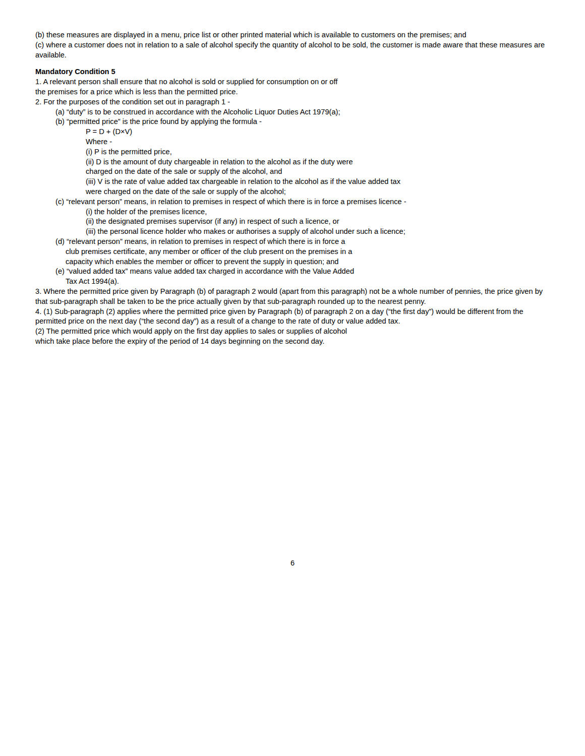(b) these measures are displayed in a menu, price list or other printed material which is available to customers on the premises; and
(c) where a customer does not in relation to a sale of alcohol specify the quantity of alcohol to be sold, the customer is made aware that these measures are available.
Mandatory Condition 5
1. A relevant person shall ensure that no alcohol is sold or supplied for consumption on or off
the premises for a price which is less than the permitted price.
2. For the purposes of the condition set out in paragraph 1 -
(a) “duty” is to be construed in accordance with the Alcoholic Liquor Duties Act 1979(a);
(b) “permitted price” is the price found by applying the formula -
P = D + (D×V)
Where -
(i) P is the permitted price,
(ii) D is the amount of duty chargeable in relation to the alcohol as if the duty were
charged on the date of the sale or supply of the alcohol, and
(iii) V is the rate of value added tax chargeable in relation to the alcohol as if the value added tax
were charged on the date of the sale or supply of the alcohol;
(c) “relevant person” means, in relation to premises in respect of which there is in force a premises licence -
(i) the holder of the premises licence,
(ii) the designated premises supervisor (if any) in respect of such a licence, or
(iii) the personal licence holder who makes or authorises a supply of alcohol under such a licence;
(d) “relevant person” means, in relation to premises in respect of which there is in force a
club premises certificate, any member or officer of the club present on the premises in a
capacity which enables the member or officer to prevent the supply in question; and
(e) “valued added tax” means value added tax charged in accordance with the Value Added
Tax Act 1994(a).
3. Where the permitted price given by Paragraph (b) of paragraph 2 would (apart from this paragraph) not be a whole number of pennies, the price given by that sub-paragraph shall be taken to be the price actually given by that sub-paragraph rounded up to the nearest penny.
4. (1) Sub-paragraph (2) applies where the permitted price given by Paragraph (b) of paragraph 2 on a day (“the first day”) would be different from the permitted price on the next day (“the second day”) as a result of a change to the rate of duty or value added tax.
(2) The permitted price which would apply on the first day applies to sales or supplies of alcohol
which take place before the expiry of the period of 14 days beginning on the second day.
6